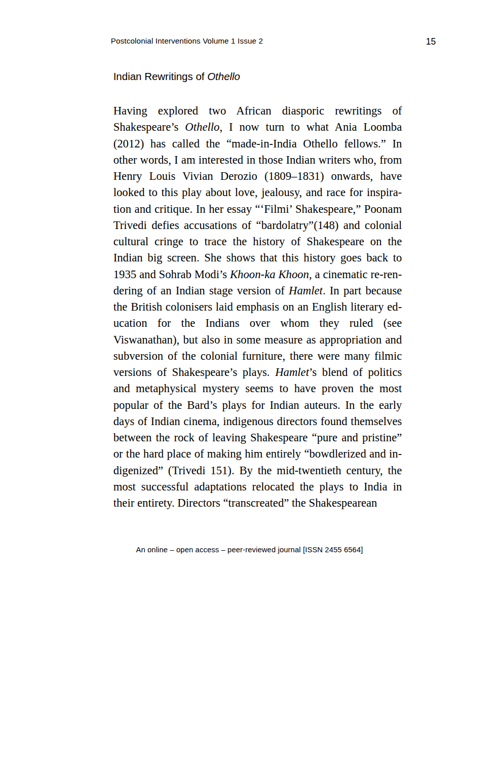Postcolonial Interventions Volume 1 Issue 2 15
Indian Rewritings of Othello
Having explored two African diasporic rewritings of Shakespeare’s Othello, I now turn to what Ania Loomba (2012) has called the “made-in-India Othello fellows.” In other words, I am interested in those Indian writers who, from Henry Louis Vivian Derozio (1809–1831) onwards, have looked to this play about love, jealousy, and race for inspiration and critique. In her essay “‘Filmi’ Shakespeare,” Poonam Trivedi defies accusations of “bardolatry”(148) and colonial cultural cringe to trace the history of Shakespeare on the Indian big screen. She shows that this history goes back to 1935 and Sohrab Modi’s Khoon-ka Khoon, a cinematic re-rendering of an Indian stage version of Hamlet. In part because the British colonisers laid emphasis on an English literary education for the Indians over whom they ruled (see Viswanathan), but also in some measure as appropriation and subversion of the colonial furniture, there were many filmic versions of Shakespeare’s plays. Hamlet’s blend of politics and metaphysical mystery seems to have proven the most popular of the Bard’s plays for Indian auteurs. In the early days of Indian cinema, indigenous directors found themselves between the rock of leaving Shakespeare “pure and pristine” or the hard place of making him entirely “bowdlerized and indigenized” (Trivedi 151). By the mid-twentieth century, the most successful adaptations relocated the plays to India in their entirety. Directors “transcreated” the Shakespearean
An online – open access – peer-reviewed journal [ISSN 2455 6564]